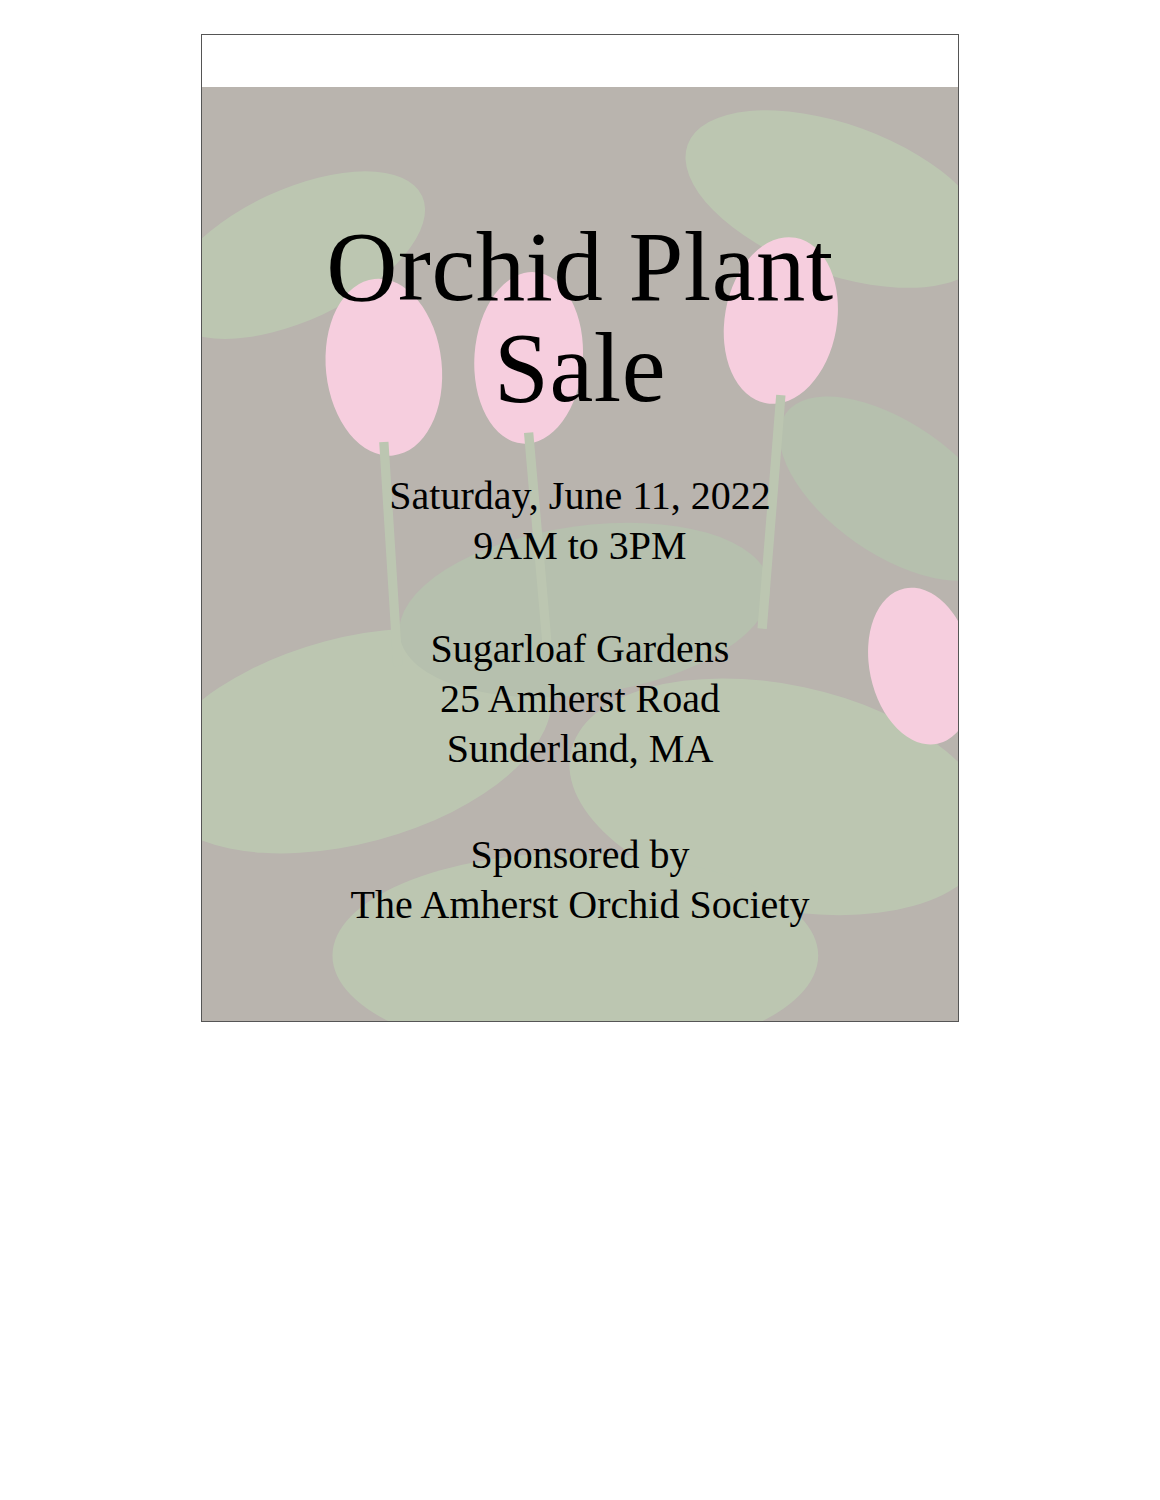Orchid Plant Sale
Saturday, June 11, 2022
9AM to 3PM
Sugarloaf Gardens
25 Amherst Road
Sunderland, MA
Sponsored by
The Amherst Orchid Society